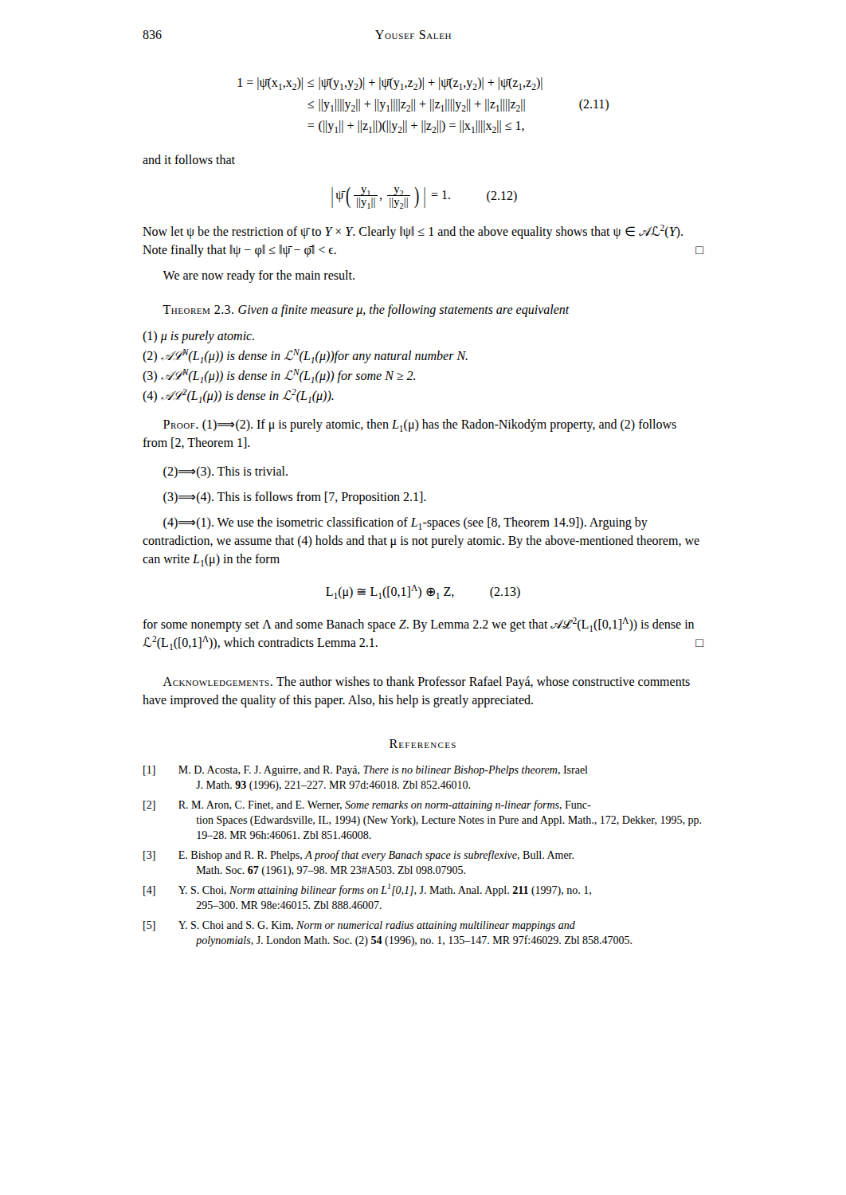836 Yousef Saleh
1 = |ψ̄(x1,x2)| ≤ |ψ̄(y1,y2)| + |ψ̄(y1,z2)| + |ψ̄(z1,y2)| + |ψ̄(z1,z2)|
≤ ||y1||||y2|| + ||y1||||z2|| + ||z1||||y2|| + ||z1||||z2||
= (||y1|| + ||z1||)(||y2|| + ||z2||) = ||x1||||x2|| ≤ 1,
(2.11)
and it follows that
|ψ̄(y1||y1||, y2||y2||)| = 1.
(2.12)
Now let ψ be the restriction of ψ̄ to Y × Y. Clearly ‖ψ‖ ≤ 1 and the above equality shows that ψ ∈ 𝒜ℒ2(Y). Note finally that ‖ψ − φ‖ ≤ ‖ψ̄ − φ̄‖ < ϵ. □
We are now ready for the main result.
Theorem 2.3. Given a finite measure μ, the following statements are equivalent
(1) μ is purely atomic.
(2) 𝒜ℒN(L1(μ)) is dense in ℒN(L1(μ))for any natural number N.
(3) 𝒜ℒN(L1(μ)) is dense in ℒN(L1(μ)) for some N ≥ 2.
(4) 𝒜ℒ2(L1(μ)) is dense in ℒ2(L1(μ)).
Proof. (1)⟹(2). If μ is purely atomic, then L1(μ) has the Radon-Nikodým property, and (2) follows from [2, Theorem 1].
(2)⟹(3). This is trivial.
(3)⟹(4). This is follows from [7, Proposition 2.1].
(4)⟹(1). We use the isometric classification of L1-spaces (see [8, Theorem 14.9]). Arguing by contradiction, we assume that (4) holds and that μ is not purely atomic. By the above-mentioned theorem, we can write L1(μ) in the form
L1(μ) ≅ L1([0,1]Λ) ⊕1 Z,
(2.13)
for some nonempty set Λ and some Banach space Z. By Lemma 2.2 we get that 𝒜ℒ2(L1([0,1]Λ)) is dense in ℒ2(L1([0,1]Λ)), which contradicts Lemma 2.1. □
Acknowledgements. The author wishes to thank Professor Rafael Payá, whose constructive comments have improved the quality of this paper. Also, his help is greatly appreciated.
References
[1] M. D. Acosta, F. J. Aguirre, and R. Payá, There is no bilinear Bishop-Phelps theorem, IsraelJ. Math. 93 (1996), 221–227. MR 97d:46018. Zbl 852.46010.
[2] R. M. Aron, C. Finet, and E. Werner, Some remarks on norm-attaining n-linear forms, Func-tion Spaces (Edwardsville, IL, 1994) (New York), Lecture Notes in Pure and Appl. Math., 172, Dekker, 1995, pp. 19–28. MR 96h:46061. Zbl 851.46008.
[3] E. Bishop and R. R. Phelps, A proof that every Banach space is subreflexive, Bull. Amer.Math. Soc. 67 (1961), 97–98. MR 23#A503. Zbl 098.07905.
[4] Y. S. Choi, Norm attaining bilinear forms on L1[0,1], J. Math. Anal. Appl. 211 (1997), no. 1,295–300. MR 98e:46015. Zbl 888.46007.
[5] Y. S. Choi and S. G. Kim, Norm or numerical radius attaining multilinear mappings and polynomials, J. London Math. Soc. (2) 54 (1996), no. 1, 135–147. MR 97f:46029. Zbl 858.47005.